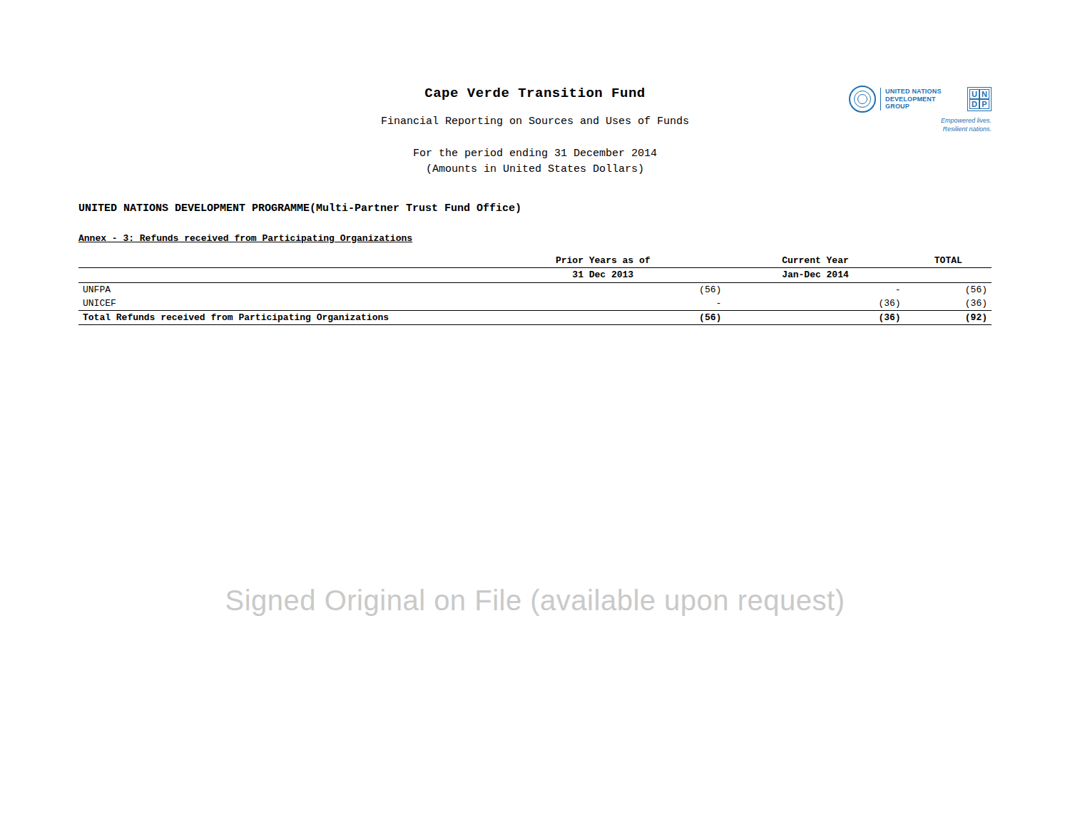UNITED NATIONS
DEVELOPMENT GROUP
UNDP
Empowered lives.
Resilient nations.
Cape Verde Transition Fund
Financial Reporting on Sources and Uses of Funds
For the period ending 31 December 2014
(Amounts in United States Dollars)
UNITED NATIONS DEVELOPMENT PROGRAMME(Multi-Partner Trust Fund Office)
Annex - 3: Refunds received from Participating Organizations
| | Prior Years as of | Current Year | TOTAL |
| --- | --- | --- | --- |
| | 31 Dec 2013 | Jan-Dec 2014 | |
| UNFPA | (56) | - | (56) |
| UNICEF | - | (36) | (36) |
| Total Refunds received from Participating Organizations | (56) | (36) | (92) |
Signed Original on File (available upon request)